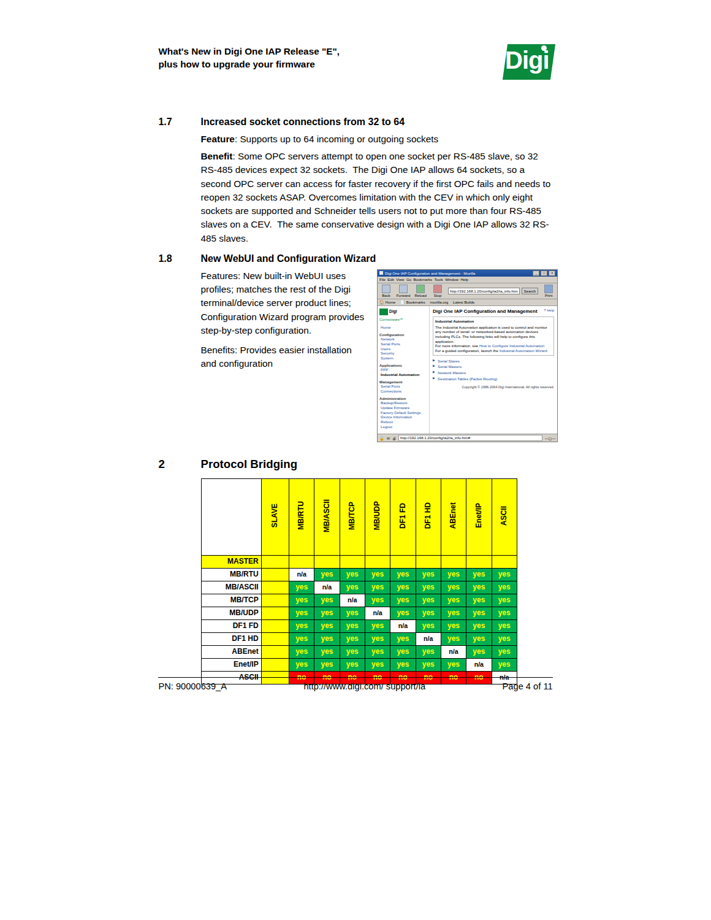What's New in Digi One IAP Release "E",
plus how to upgrade your firmware
Digi
1.7
Increased socket connections from 32 to 64
Feature: Supports up to 64 incoming or outgoing sockets
Benefit: Some OPC servers attempt to open one socket per RS-485 slave, so 32 RS-485 devices expect 32 sockets. The Digi One IAP allows 64 sockets, so a second OPC server can access for faster recovery if the first OPC fails and needs to reopen 32 sockets ASAP. Overcomes limitation with the CEV in which only eight sockets are supported and Schneider tells users not to put more than four RS-485 slaves on a CEV. The same conservative design with a Digi One IAP allows 32 RS-485 slaves.
1.8
New WebUI and Configuration Wizard
Features: New built-in WebUI uses profiles; matches the rest of the Digi terminal/device server product lines; Configuration Wizard program provides step-by-step configuration.
Benefits: Provides easier installation and configuration
Digi One IAP Configuration and Management - Mozilla
_
□
×
File Edit View Go Bookmarks Tools Window Help
Back
Forward
Reload
Stop
http://192.168.1.20/config/ia2/ia_info.htm
Search
Print
🏠 Home📑 Bookmarks mozilla.org Latest Builds
Digi
Connectware™
Home
Configuration
Network
Serial Ports
Users
Security
System
Applications
PPP
Industrial Automation
Management
Serial Ports
Connections
Administration
Backup/Restore
Update Firmware
Factory Default Settings
Device Information
Reboot
Logout
? Help
Digi One IAP Configuration and Management
Industrial Automation
The Industrial Automation application is used to control and monitor any number of serial- or networked-based automation devices including PLCs. The following links will help to configure this application.
For more information, see How to Configure Industrial Automation
For a guided configuration, launch the Industrial Automation Wizard
Serial Slaves
Serial Masters
Network Masters
Destination Tables (Packet Routing)
Copyright © 1996-2004 Digi International. All rights reserved.
🔒✉🖨
http://192.168.1.20/config/ia2/ia_info.htm#
—◻—
2 Protocol Bridging
| | SLAVE | MB/RTU | MB/ASCII | MB/TCP | MB/UDP | DF1 FD | DF1 HD | ABEnet | Enet/IP | ASCII |
| MASTER | | | | | | | | | | |
| MB/RTU | | n/a | yes | yes | yes | yes | yes | yes | yes | yes |
| MB/ASCII | | yes | n/a | yes | yes | yes | yes | yes | yes | yes |
| MB/TCP | | yes | yes | n/a | yes | yes | yes | yes | yes | yes |
| MB/UDP | | yes | yes | yes | n/a | yes | yes | yes | yes | yes |
| DF1 FD | | yes | yes | yes | yes | n/a | yes | yes | yes | yes |
| DF1 HD | | yes | yes | yes | yes | yes | n/a | yes | yes | yes |
| ABEnet | | yes | yes | yes | yes | yes | yes | n/a | yes | yes |
| Enet/IP | | yes | yes | yes | yes | yes | yes | yes | n/a | yes |
| ASCII | | no | no | no | no | no | no | no | no | n/a |
PN: 90000639_A
http://www.digi.com/ support/ia
Page 4 of 11